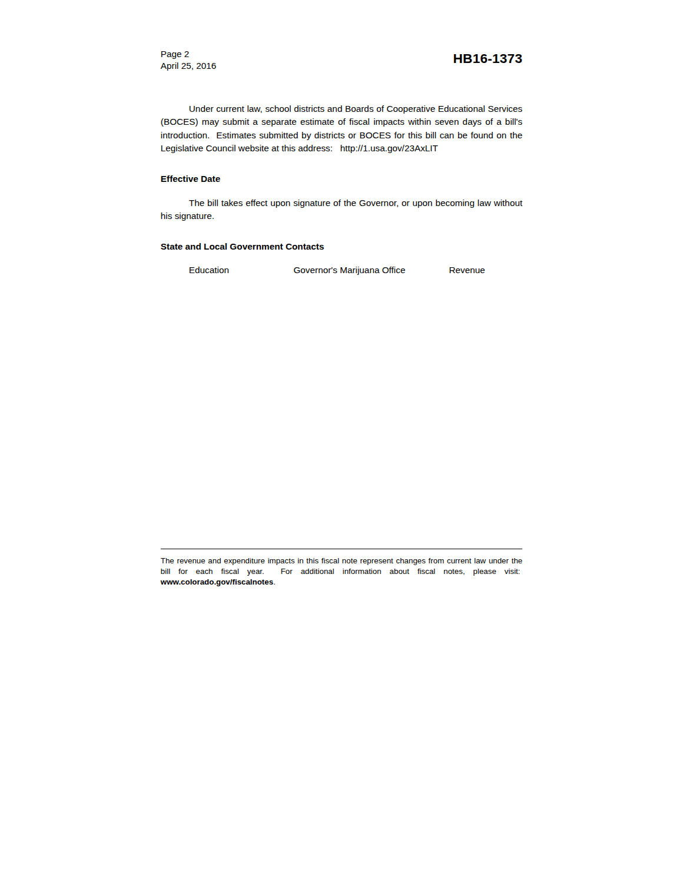Page 2
April 25, 2016
HB16-1373
Under current law, school districts and Boards of Cooperative Educational Services (BOCES) may submit a separate estimate of fiscal impacts within seven days of a bill's introduction. Estimates submitted by districts or BOCES for this bill can be found on the Legislative Council website at this address: http://1.usa.gov/23AxLIT
Effective Date
The bill takes effect upon signature of the Governor, or upon becoming law without his signature.
State and Local Government Contacts
Education Governor's Marijuana Office Revenue
The revenue and expenditure impacts in this fiscal note represent changes from current law under the bill for each fiscal year. For additional information about fiscal notes, please visit: www.colorado.gov/fiscalnotes.